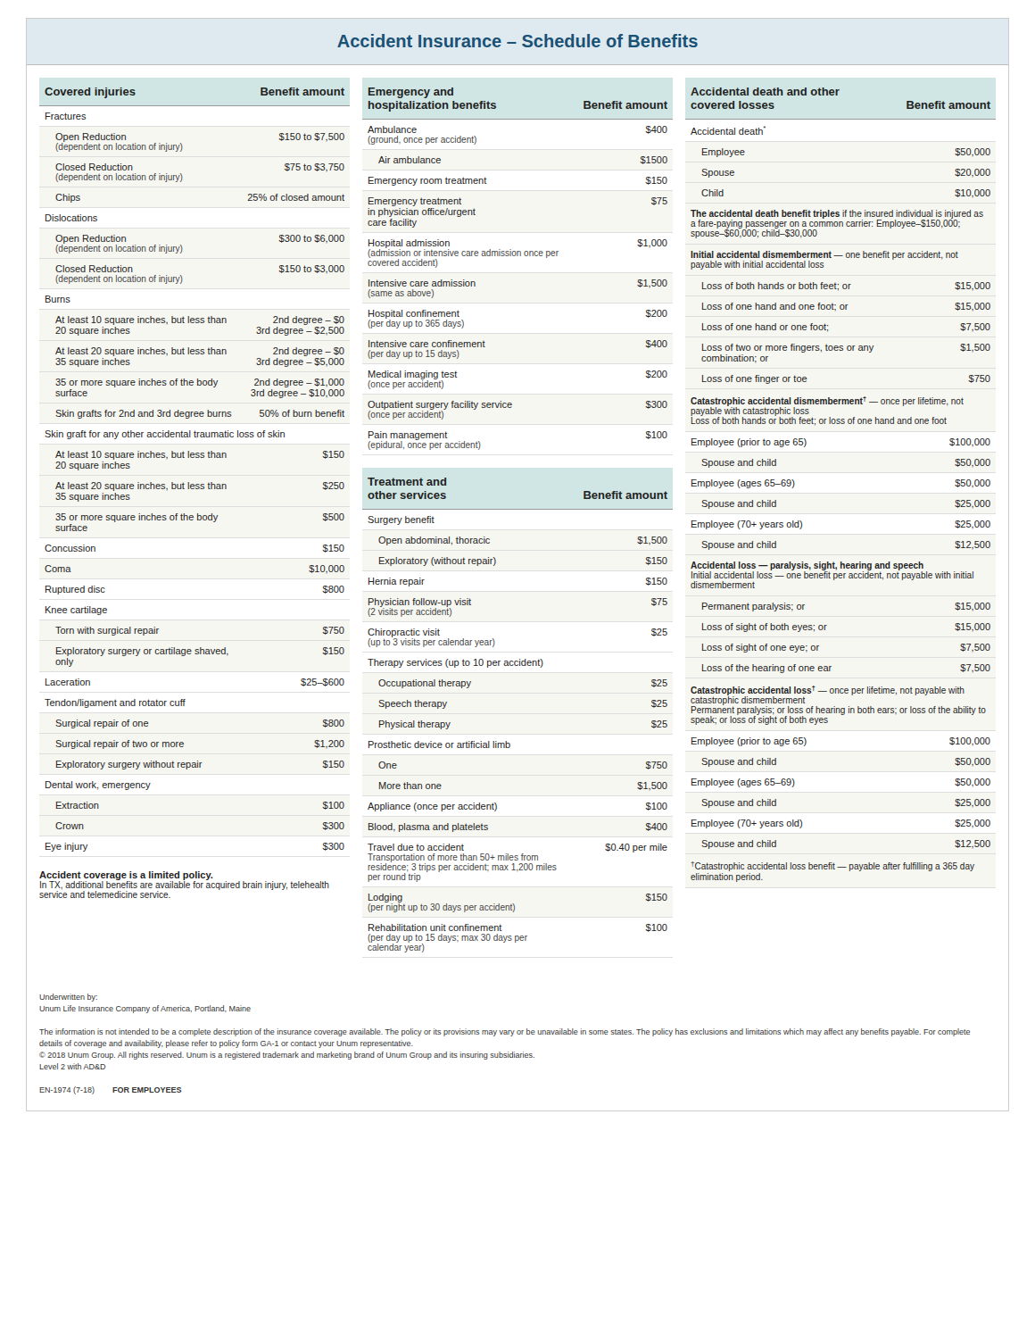Accident Insurance – Schedule of Benefits
| Covered injuries | Benefit amount |
| --- | --- |
| Fractures |
| Open Reduction (dependent on location of injury) | $150 to $7,500 |
| Closed Reduction (dependent on location of injury) | $75 to $3,750 |
| Chips | 25% of closed amount |
| Dislocations |
| Open Reduction (dependent on location of injury) | $300 to $6,000 |
| Closed Reduction (dependent on location of injury) | $150 to $3,000 |
| Burns |
| At least 10 square inches, but less than 20 square inches | 2nd degree – $0 3rd degree – $2,500 |
| At least 20 square inches, but less than 35 square inches | 2nd degree – $0 3rd degree – $5,000 |
| 35 or more square inches of the body surface | 2nd degree – $1,000 3rd degree – $10,000 |
| Skin grafts for 2nd and 3rd degree burns | 50% of burn benefit |
| Skin graft for any other accidental traumatic loss of skin |
| At least 10 square inches, but less than 20 square inches | $150 |
| At least 20 square inches, but less than 35 square inches | $250 |
| 35 or more square inches of the body surface | $500 |
| Concussion | $150 |
| Coma | $10,000 |
| Ruptured disc | $800 |
| Knee cartilage |
| Torn with surgical repair | $750 |
| Exploratory surgery or cartilage shaved, only | $150 |
| Laceration | $25–$600 |
| Tendon/ligament and rotator cuff |
| Surgical repair of one | $800 |
| Surgical repair of two or more | $1,200 |
| Exploratory surgery without repair | $150 |
| Dental work, emergency |
| Extraction | $100 |
| Crown | $300 |
| Eye injury | $300 |
Accident coverage is a limited policy.
In TX, additional benefits are available for acquired brain injury, telehealth service and telemedicine service.
| Emergency and hospitalization benefits | Benefit amount |
| --- | --- |
| Ambulance (ground, once per accident) | $400 |
| Air ambulance | $1500 |
| Emergency room treatment | $150 |
| Emergency treatment in physician office/urgent care facility | $75 |
| Hospital admission (admission or intensive care admission once per covered accident) | $1,000 |
| Intensive care admission (same as above) | $1,500 |
| Hospital confinement (per day up to 365 days) | $200 |
| Intensive care confinement (per day up to 15 days) | $400 |
| Medical imaging test (once per accident) | $200 |
| Outpatient surgery facility service (once per accident) | $300 |
| Pain management (epidural, once per accident) | $100 |
| Treatment and other services | Benefit amount |
| --- | --- |
| Surgery benefit |
| Open abdominal, thoracic | $1,500 |
| Exploratory (without repair) | $150 |
| Hernia repair | $150 |
| Physician follow-up visit (2 visits per accident) | $75 |
| Chiropractic visit (up to 3 visits per calendar year) | $25 |
| Therapy services (up to 10 per accident) |
| Occupational therapy | $25 |
| Speech therapy | $25 |
| Physical therapy | $25 |
| Prosthetic device or artificial limb |
| One | $750 |
| More than one | $1,500 |
| Appliance (once per accident) | $100 |
| Blood, plasma and platelets | $400 |
| Travel due to accident Transportation of more than 50+ miles from residence; 3 trips per accident; max 1,200 miles per round trip | $0.40 per mile |
| Lodging (per night up to 30 days per accident) | $150 |
| Rehabilitation unit confinement (per day up to 15 days; max 30 days per calendar year) | $100 |
| Accidental death and other covered losses | Benefit amount |
| --- | --- |
| Accidental death * |
| Employee | $50,000 |
| Spouse | $20,000 |
| Child | $10,000 |
| The accidental death benefit triples if the insured individual is injured as a fare-paying passenger on a common carrier: Employee–$150,000; spouse–$60,000; child–$30,000 |
| Initial accidental dismemberment — one benefit per accident, not payable with initial accidental loss |
| Loss of both hands or both feet; or | $15,000 |
| Loss of one hand and one foot; or | $15,000 |
| Loss of one hand or one foot; | $7,500 |
| Loss of two or more fingers, toes or any combination; or | $1,500 |
| Loss of one finger or toe | $750 |
| Catastrophic accidental dismemberment † — once per lifetime, not payable with catastrophic loss Loss of both hands or both feet; or loss of one hand and one foot |
| Employee (prior to age 65) | $100,000 |
| Spouse and child | $50,000 |
| Employee (ages 65–69) | $50,000 |
| Spouse and child | $25,000 |
| Employee (70+ years old) | $25,000 |
| Spouse and child | $12,500 |
| Accidental loss — paralysis, sight, hearing and speech Initial accidental loss — one benefit per accident, not payable with initial dismemberment |
| Permanent paralysis; or | $15,000 |
| Loss of sight of both eyes; or | $15,000 |
| Loss of sight of one eye; or | $7,500 |
| Loss of the hearing of one ear | $7,500 |
| Catastrophic accidental loss † — once per lifetime, not payable with catastrophic dismemberment Permanent paralysis; or loss of hearing in both ears; or loss of the ability to speak; or loss of sight of both eyes |
| Employee (prior to age 65) | $100,000 |
| Spouse and child | $50,000 |
| Employee (ages 65–69) | $50,000 |
| Spouse and child | $25,000 |
| Employee (70+ years old) | $25,000 |
| Spouse and child | $12,500 |
| † Catastrophic accidental loss benefit — payable after fulfilling a 365 day elimination period. |
Underwritten by:
Unum Life Insurance Company of America, Portland, Maine
The information is not intended to be a complete description of the insurance coverage available. The policy or its provisions may vary or be unavailable in some states. The policy has exclusions and limitations which may affect any benefits payable. For complete details of coverage and availability, please refer to policy form GA-1 or contact your Unum representative.
© 2018 Unum Group. All rights reserved. Unum is a registered trademark and marketing brand of Unum Group and its insuring subsidiaries.
Level 2 with AD&D
EN-1974 (7-18) FOR EMPLOYEES